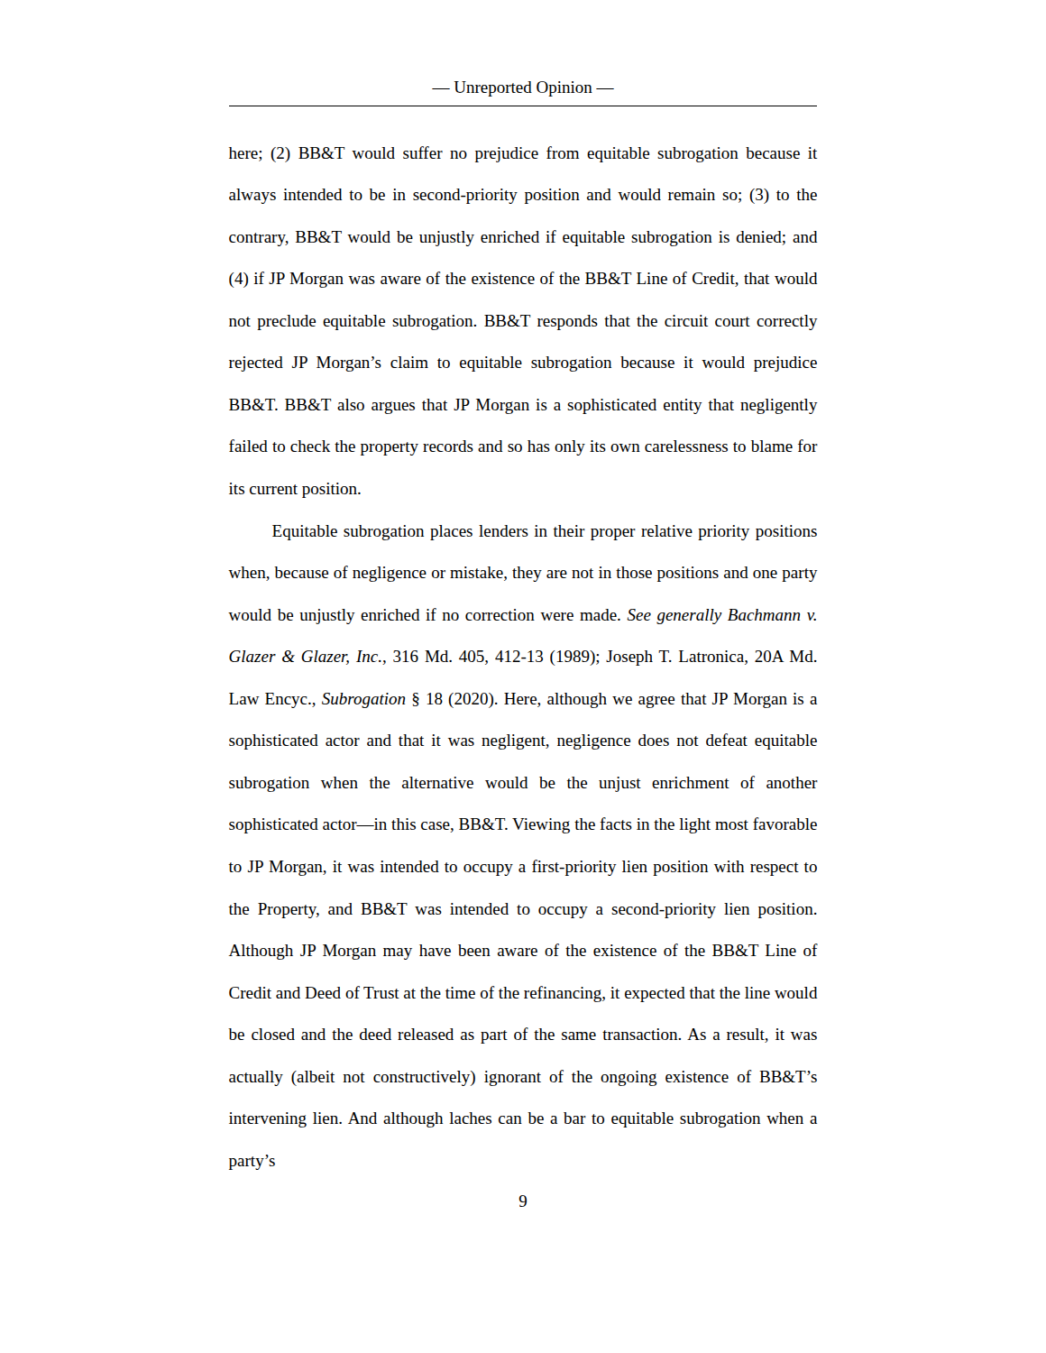— Unreported Opinion —
here; (2) BB&T would suffer no prejudice from equitable subrogation because it always intended to be in second-priority position and would remain so; (3) to the contrary, BB&T would be unjustly enriched if equitable subrogation is denied; and (4) if JP Morgan was aware of the existence of the BB&T Line of Credit, that would not preclude equitable subrogation. BB&T responds that the circuit court correctly rejected JP Morgan’s claim to equitable subrogation because it would prejudice BB&T. BB&T also argues that JP Morgan is a sophisticated entity that negligently failed to check the property records and so has only its own carelessness to blame for its current position.
Equitable subrogation places lenders in their proper relative priority positions when, because of negligence or mistake, they are not in those positions and one party would be unjustly enriched if no correction were made. See generally Bachmann v. Glazer & Glazer, Inc., 316 Md. 405, 412-13 (1989); Joseph T. Latronica, 20A Md. Law Encyc., Subrogation § 18 (2020). Here, although we agree that JP Morgan is a sophisticated actor and that it was negligent, negligence does not defeat equitable subrogation when the alternative would be the unjust enrichment of another sophisticated actor—in this case, BB&T. Viewing the facts in the light most favorable to JP Morgan, it was intended to occupy a first-priority lien position with respect to the Property, and BB&T was intended to occupy a second-priority lien position. Although JP Morgan may have been aware of the existence of the BB&T Line of Credit and Deed of Trust at the time of the refinancing, it expected that the line would be closed and the deed released as part of the same transaction. As a result, it was actually (albeit not constructively) ignorant of the ongoing existence of BB&T’s intervening lien. And although laches can be a bar to equitable subrogation when a party’s
9